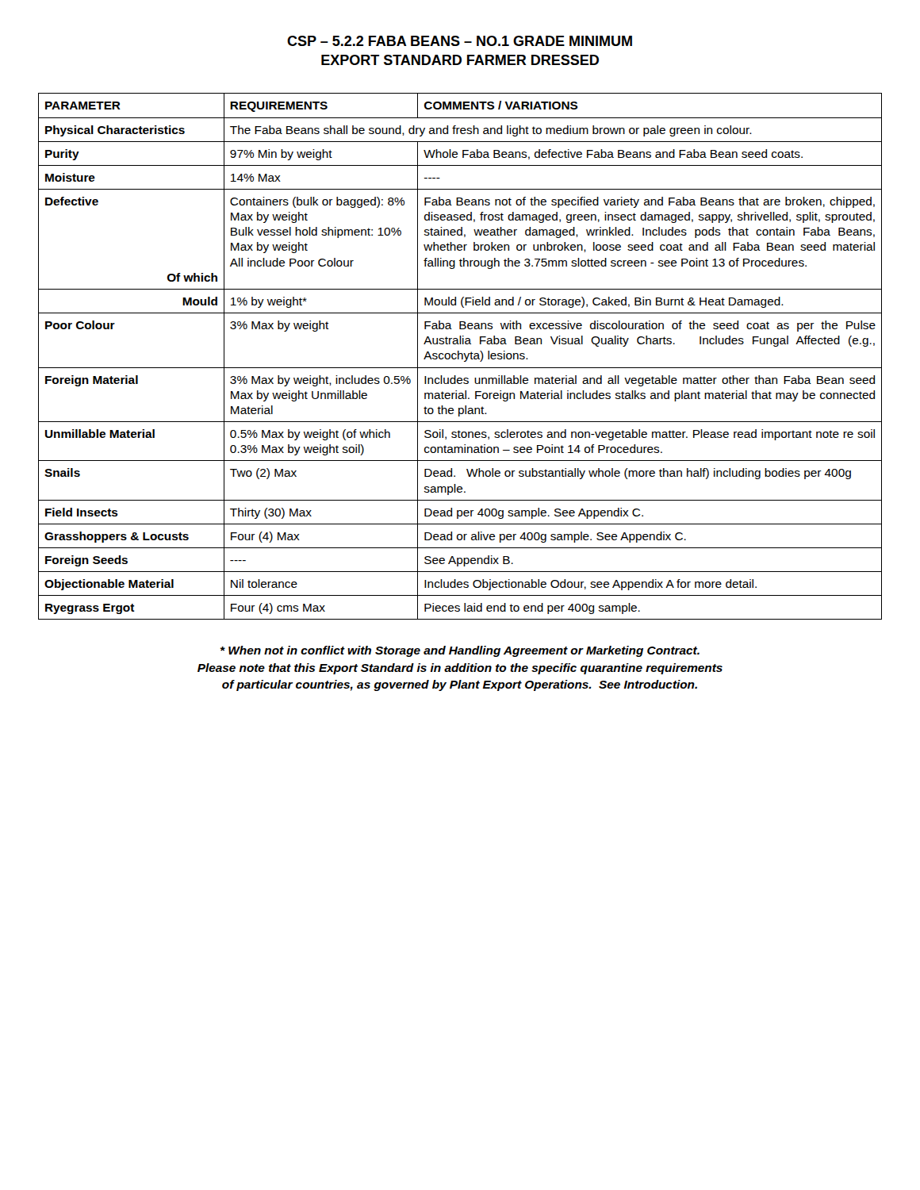CSP – 5.2.2 FABA BEANS – NO.1 GRADE MINIMUM
EXPORT STANDARD FARMER DRESSED
| PARAMETER | REQUIREMENTS | COMMENTS / VARIATIONS |
| --- | --- | --- |
| Physical Characteristics | The Faba Beans shall be sound, dry and fresh and light to medium brown or pale green in colour. |
| Purity | 97% Min by weight | Whole Faba Beans, defective Faba Beans and Faba Bean seed coats. |
| Moisture | 14% Max | ---- |
| Defective Of which | Containers (bulk or bagged): 8% Max by weight Bulk vessel hold shipment: 10% Max by weight All include Poor Colour | Faba Beans not of the specified variety and Faba Beans that are broken, chipped, diseased, frost damaged, green, insect damaged, sappy, shrivelled, split, sprouted, stained, weather damaged, wrinkled. Includes pods that contain Faba Beans, whether broken or unbroken, loose seed coat and all Faba Bean seed material falling through the 3.75mm slotted screen - see Point 13 of Procedures. |
| Mould | 1% by weight* | Mould (Field and / or Storage), Caked, Bin Burnt & Heat Damaged. |
| Poor Colour | 3% Max by weight | Faba Beans with excessive discolouration of the seed coat as per the Pulse Australia Faba Bean Visual Quality Charts. Includes Fungal Affected (e.g., Ascochyta) lesions. |
| Foreign Material | 3% Max by weight, includes 0.5% Max by weight Unmillable Material | Includes unmillable material and all vegetable matter other than Faba Bean seed material. Foreign Material includes stalks and plant material that may be connected to the plant. |
| Unmillable Material | 0.5% Max by weight (of which 0.3% Max by weight soil) | Soil, stones, sclerotes and non-vegetable matter. Please read important note re soil contamination – see Point 14 of Procedures. |
| Snails | Two (2) Max | Dead. Whole or substantially whole (more than half) including bodies per 400g sample. |
| Field Insects | Thirty (30) Max | Dead per 400g sample. See Appendix C. |
| Grasshoppers & Locusts | Four (4) Max | Dead or alive per 400g sample. See Appendix C. |
| Foreign Seeds | ---- | See Appendix B. |
| Objectionable Material | Nil tolerance | Includes Objectionable Odour, see Appendix A for more detail. |
| Ryegrass Ergot | Four (4) cms Max | Pieces laid end to end per 400g sample. |
* When not in conflict with Storage and Handling Agreement or Marketing Contract.
Please note that this Export Standard is in addition to the specific quarantine requirements
of particular countries, as governed by Plant Export Operations. See Introduction.